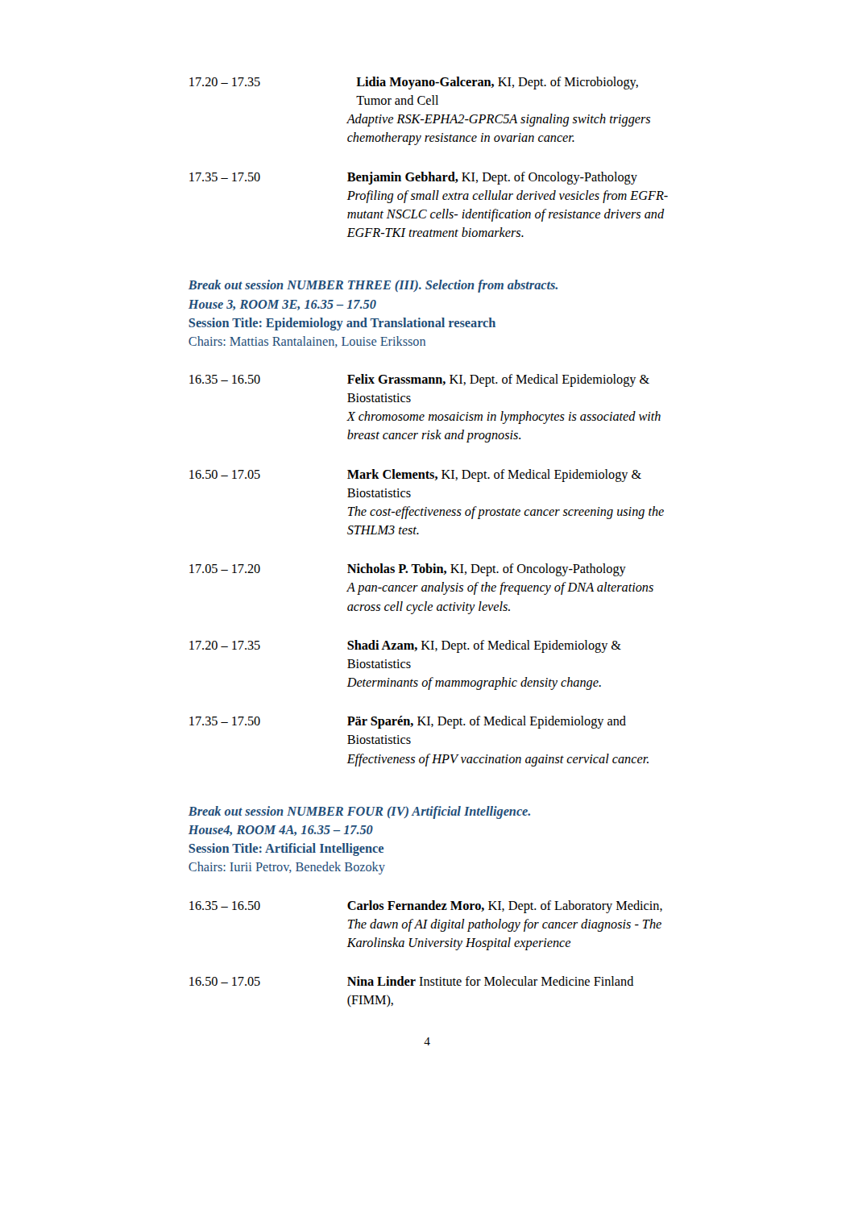17.20 – 17.35
Lidia Moyano-Galceran, KI, Dept. of Microbiology, Tumor and Cell
Adaptive RSK-EPHA2-GPRC5A signaling switch triggers chemotherapy resistance in ovarian cancer.
17.35 – 17.50
Benjamin Gebhard, KI, Dept. of Oncology-Pathology
Profiling of small extra cellular derived vesicles from EGFR-mutant NSCLC cells- identification of resistance drivers and EGFR-TKI treatment biomarkers.
Break out session NUMBER THREE (III). Selection from abstracts.
House 3, ROOM 3E, 16.35 – 17.50
Session Title: Epidemiology and Translational research
Chairs: Mattias Rantalainen, Louise Eriksson
16.35 – 16.50
Felix Grassmann, KI, Dept. of Medical Epidemiology & Biostatistics
X chromosome mosaicism in lymphocytes is associated with breast cancer risk and prognosis.
16.50 – 17.05
Mark Clements, KI, Dept. of Medical Epidemiology & Biostatistics
The cost-effectiveness of prostate cancer screening using the STHLM3 test.
17.05 – 17.20
Nicholas P. Tobin, KI, Dept. of Oncology-Pathology
A pan-cancer analysis of the frequency of DNA alterations across cell cycle activity levels.
17.20 – 17.35
Shadi Azam, KI, Dept. of Medical Epidemiology & Biostatistics
Determinants of mammographic density change.
17.35 – 17.50
Pär Sparén, KI, Dept. of Medical Epidemiology and Biostatistics
Effectiveness of HPV vaccination against cervical cancer.
Break out session NUMBER FOUR (IV) Artificial Intelligence.
House4, ROOM 4A, 16.35 – 17.50
Session Title: Artificial Intelligence
Chairs: Iurii Petrov, Benedek Bozoky
16.35 – 16.50
Carlos Fernandez Moro, KI, Dept. of Laboratory Medicin,
The dawn of AI digital pathology for cancer diagnosis - The Karolinska University Hospital experience
16.50 – 17.05
Nina Linder Institute for Molecular Medicine Finland (FIMM),
4